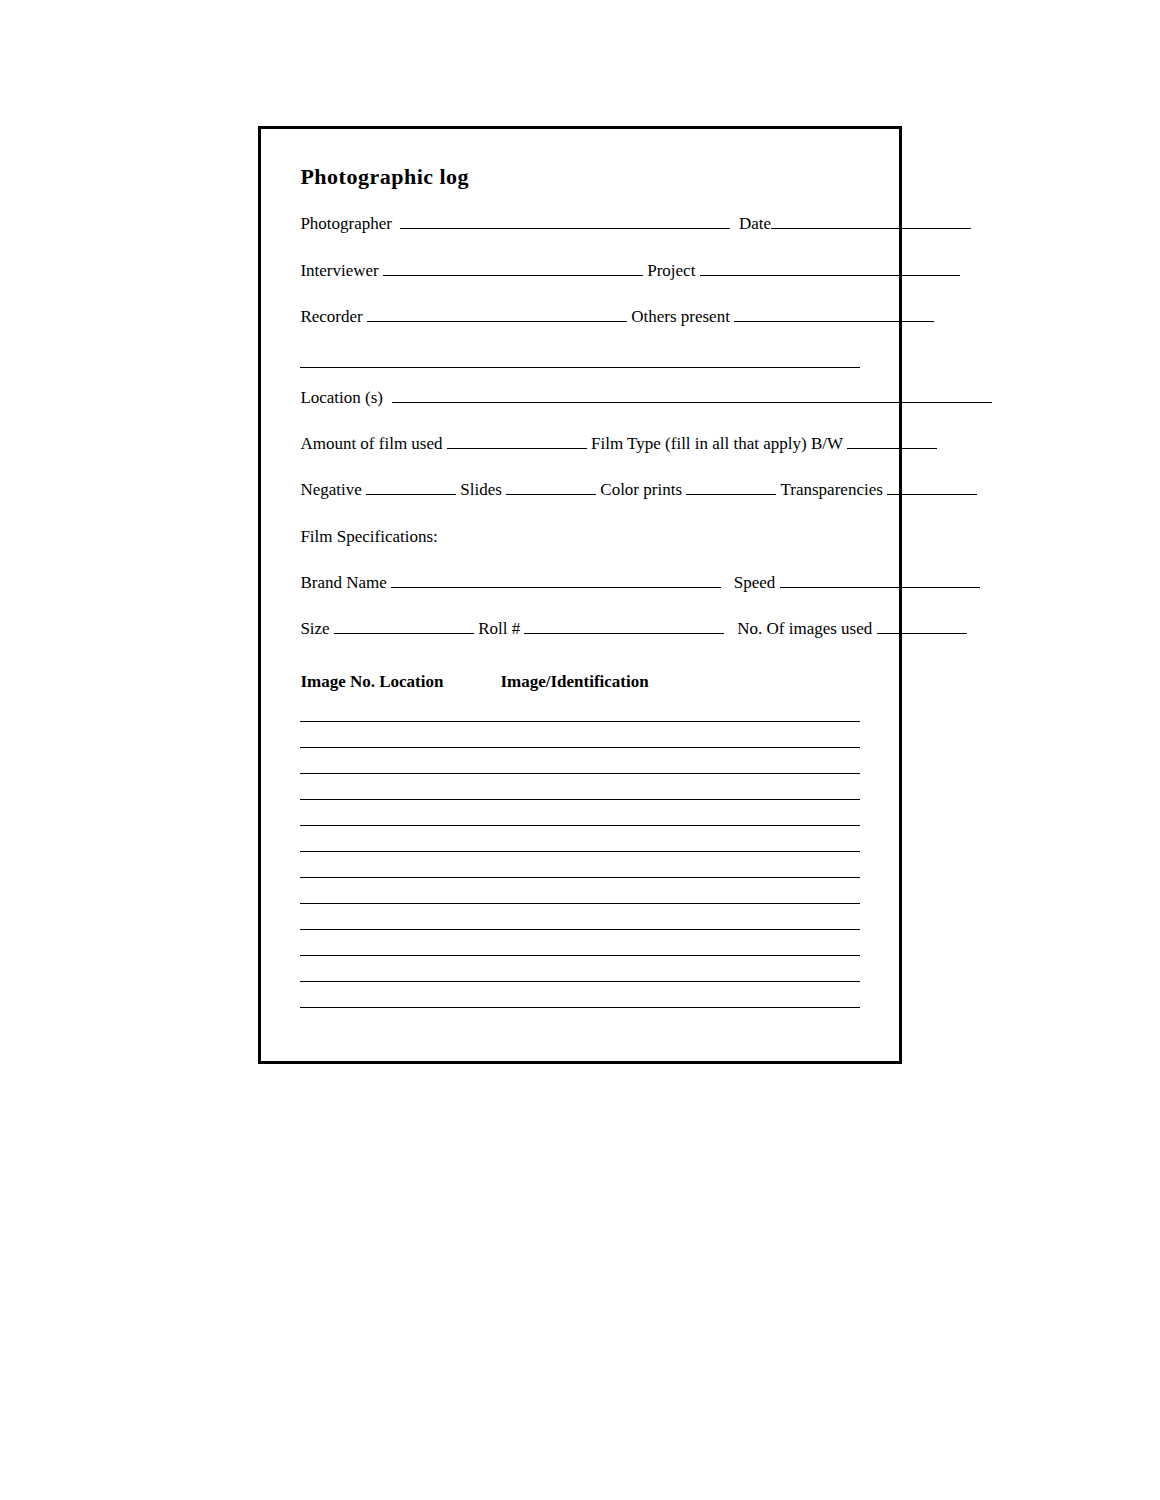Photographic log
Photographer Date
Interviewer Project
Recorder Others present
Location (s)
Amount of film used Film Type (fill in all that apply) B/W
Negative Slides Color prints Transparencies
Film Specifications:
Brand Name Speed
Size Roll # No. Of images used
Image No. Location Image/Identification